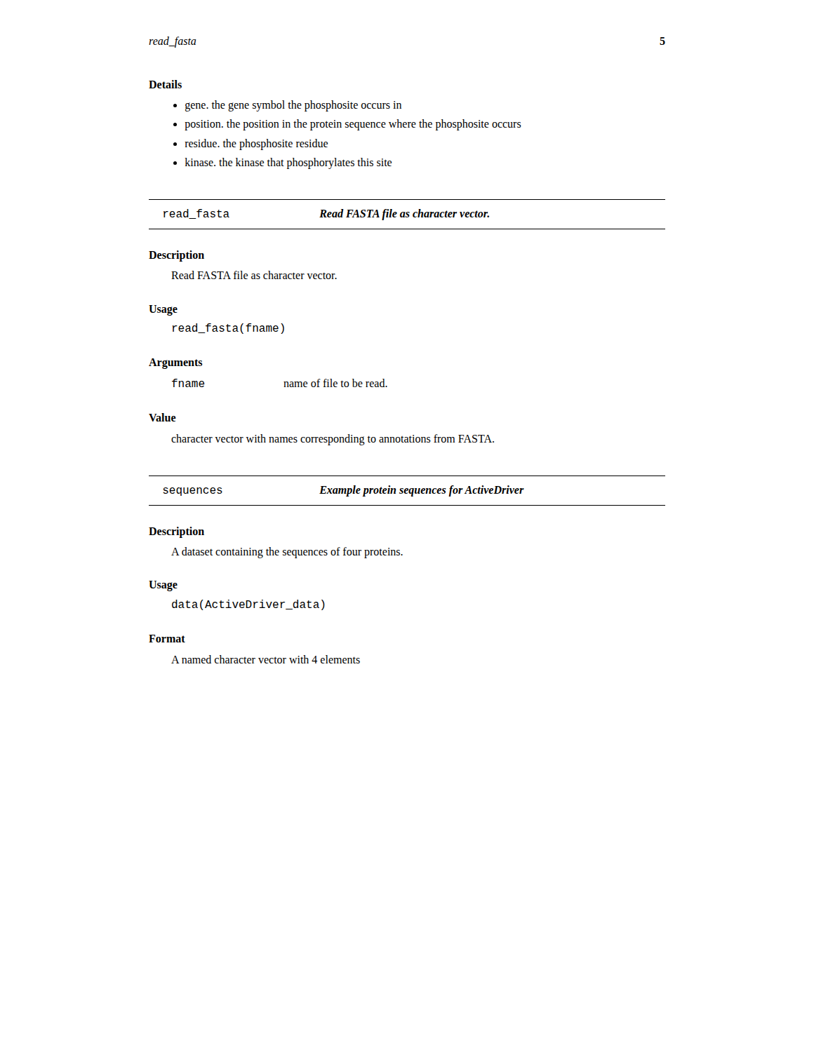read_fasta 5
Details
gene. the gene symbol the phosphosite occurs in
position. the position in the protein sequence where the phosphosite occurs
residue. the phosphosite residue
kinase. the kinase that phosphorylates this site
read_fasta Read FASTA file as character vector.
Description
Read FASTA file as character vector.
Usage
read_fasta(fname)
Arguments
fname
name of file to be read.
Value
character vector with names corresponding to annotations from FASTA.
sequences Example protein sequences for ActiveDriver
Description
A dataset containing the sequences of four proteins.
Usage
data(ActiveDriver_data)
Format
A named character vector with 4 elements